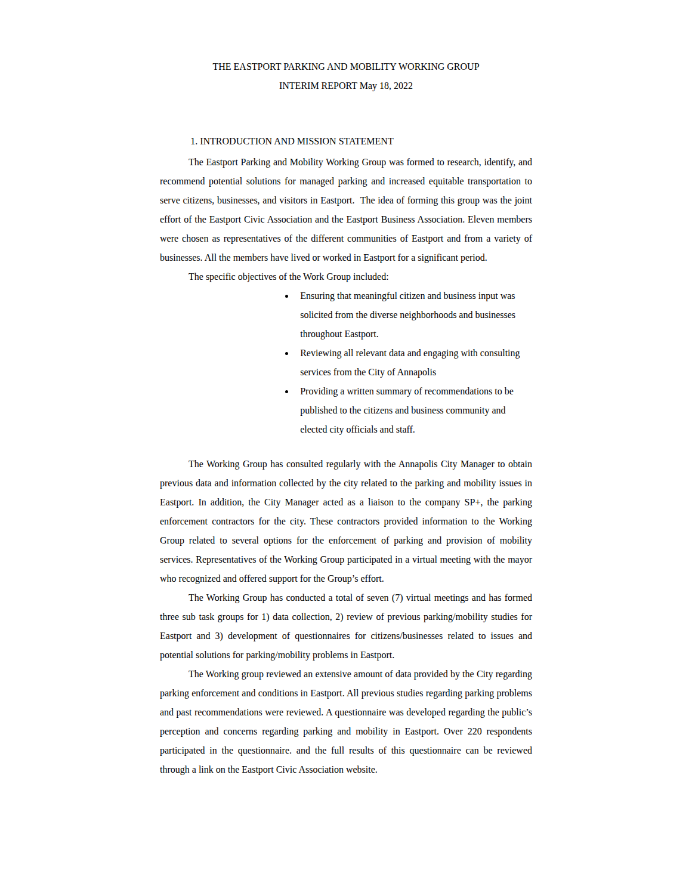THE EASTPORT PARKING AND MOBILITY WORKING GROUP
INTERIM REPORT May 18, 2022
INTRODUCTION AND MISSION STATEMENT
The Eastport Parking and Mobility Working Group was formed to research, identify, and recommend potential solutions for managed parking and increased equitable transportation to serve citizens, businesses, and visitors in Eastport. The idea of forming this group was the joint effort of the Eastport Civic Association and the Eastport Business Association. Eleven members were chosen as representatives of the different communities of Eastport and from a variety of businesses. All the members have lived or worked in Eastport for a significant period.
The specific objectives of the Work Group included:
Ensuring that meaningful citizen and business input was solicited from the diverse neighborhoods and businesses throughout Eastport.
Reviewing all relevant data and engaging with consulting services from the City of Annapolis
Providing a written summary of recommendations to be published to the citizens and business community and elected city officials and staff.
The Working Group has consulted regularly with the Annapolis City Manager to obtain previous data and information collected by the city related to the parking and mobility issues in Eastport. In addition, the City Manager acted as a liaison to the company SP+, the parking enforcement contractors for the city. These contractors provided information to the Working Group related to several options for the enforcement of parking and provision of mobility services. Representatives of the Working Group participated in a virtual meeting with the mayor who recognized and offered support for the Group’s effort.
The Working Group has conducted a total of seven (7) virtual meetings and has formed three sub task groups for 1) data collection, 2) review of previous parking/mobility studies for Eastport and 3) development of questionnaires for citizens/businesses related to issues and potential solutions for parking/mobility problems in Eastport.
The Working group reviewed an extensive amount of data provided by the City regarding parking enforcement and conditions in Eastport. All previous studies regarding parking problems and past recommendations were reviewed. A questionnaire was developed regarding the public’s perception and concerns regarding parking and mobility in Eastport. Over 220 respondents participated in the questionnaire. and the full results of this questionnaire can be reviewed through a link on the Eastport Civic Association website.